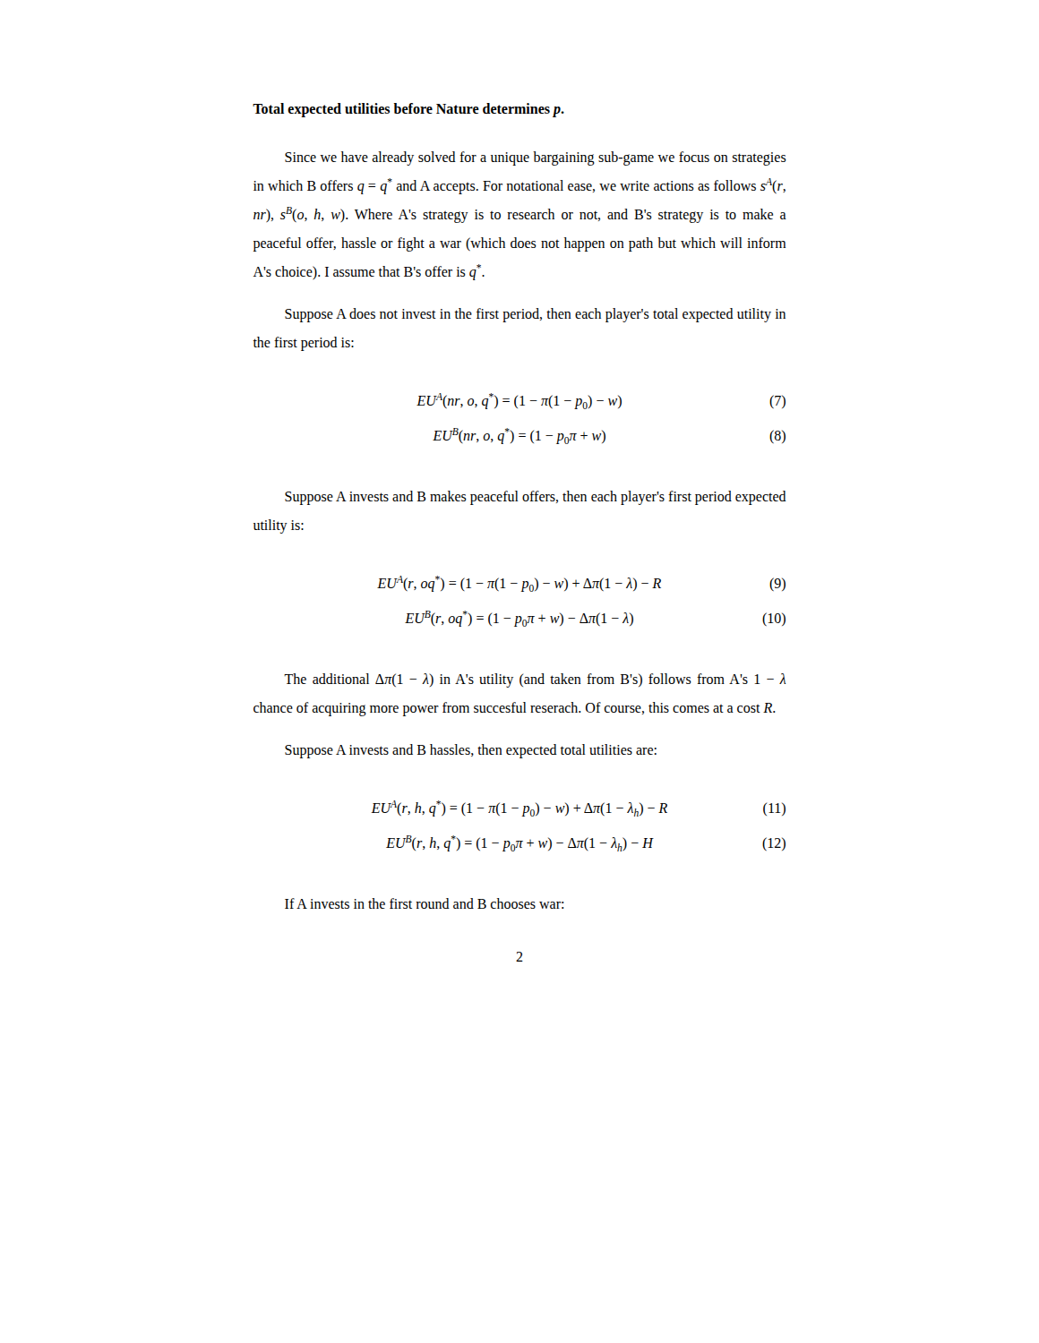Total expected utilities before Nature determines p.
Since we have already solved for a unique bargaining sub-game we focus on strategies in which B offers q = q* and A accepts. For notational ease, we write actions as follows sA(r, nr), sB(o, h, w). Where A's strategy is to research or not, and B's strategy is to make a peaceful offer, hassle or fight a war (which does not happen on path but which will inform A's choice). I assume that B's offer is q*.
Suppose A does not invest in the first period, then each player's total expected utility in the first period is:
EUA(nr, o, q*) = (1 − π(1 − p0) − w) (7)
EUB(nr, o, q*) = (1 − p0π + w) (8)
Suppose A invests and B makes peaceful offers, then each player's first period expected utility is:
EUA(r, oq*) = (1 − π(1 − p0) − w) + Δπ(1 − λ) − R (9)
EUB(r, oq*) = (1 − p0π + w) − Δπ(1 − λ) (10)
The additional Δπ(1 − λ) in A's utility (and taken from B's) follows from A's 1 − λ chance of acquiring more power from succesful reserach. Of course, this comes at a cost R.
Suppose A invests and B hassles, then expected total utilities are:
EUA(r, h, q*) = (1 − π(1 − p0) − w) + Δπ(1 − λh) − R (11)
EUB(r, h, q*) = (1 − p0π + w) − Δπ(1 − λh) − H (12)
If A invests in the first round and B chooses war:
2